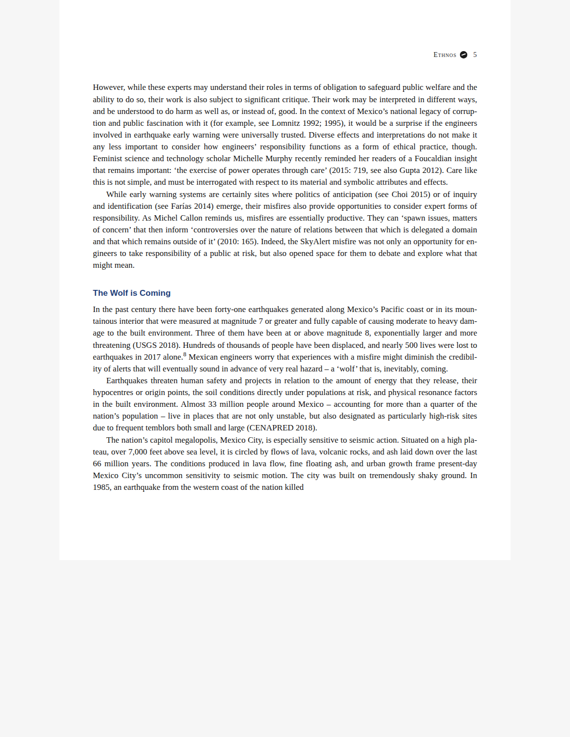Ethnos 5
However, while these experts may understand their roles in terms of obligation to safeguard public welfare and the ability to do so, their work is also subject to significant critique. Their work may be interpreted in different ways, and be understood to do harm as well as, or instead of, good. In the context of Mexico’s national legacy of corruption and public fascination with it (for example, see Lomnitz 1992; 1995), it would be a surprise if the engineers involved in earthquake early warning were universally trusted. Diverse effects and interpretations do not make it any less important to consider how engineers’ responsibility functions as a form of ethical practice, though. Feminist science and technology scholar Michelle Murphy recently reminded her readers of a Foucaldian insight that remains important: ‘the exercise of power operates through care’ (2015: 719, see also Gupta 2012). Care like this is not simple, and must be interrogated with respect to its material and symbolic attributes and effects.
While early warning systems are certainly sites where politics of anticipation (see Choi 2015) or of inquiry and identification (see Farías 2014) emerge, their misfires also provide opportunities to consider expert forms of responsibility. As Michel Callon reminds us, misfires are essentially productive. They can ‘spawn issues, matters of concern’ that then inform ‘controversies over the nature of relations between that which is delegated a domain and that which remains outside of it’ (2010: 165). Indeed, the SkyAlert misfire was not only an opportunity for engineers to take responsibility of a public at risk, but also opened space for them to debate and explore what that might mean.
The Wolf is Coming
In the past century there have been forty-one earthquakes generated along Mexico’s Pacific coast or in its mountainous interior that were measured at magnitude 7 or greater and fully capable of causing moderate to heavy damage to the built environment. Three of them have been at or above magnitude 8, exponentially larger and more threatening (USGS 2018). Hundreds of thousands of people have been displaced, and nearly 500 lives were lost to earthquakes in 2017 alone.8 Mexican engineers worry that experiences with a misfire might diminish the credibility of alerts that will eventually sound in advance of very real hazard – a ‘wolf’ that is, inevitably, coming.
Earthquakes threaten human safety and projects in relation to the amount of energy that they release, their hypocentres or origin points, the soil conditions directly under populations at risk, and physical resonance factors in the built environment. Almost 33 million people around Mexico – accounting for more than a quarter of the nation’s population – live in places that are not only unstable, but also designated as particularly high-risk sites due to frequent temblors both small and large (CENAPRED 2018).
The nation’s capitol megalopolis, Mexico City, is especially sensitive to seismic action. Situated on a high plateau, over 7,000 feet above sea level, it is circled by flows of lava, volcanic rocks, and ash laid down over the last 66 million years. The conditions produced in lava flow, fine floating ash, and urban growth frame present-day Mexico City’s uncommon sensitivity to seismic motion. The city was built on tremendously shaky ground. In 1985, an earthquake from the western coast of the nation killed